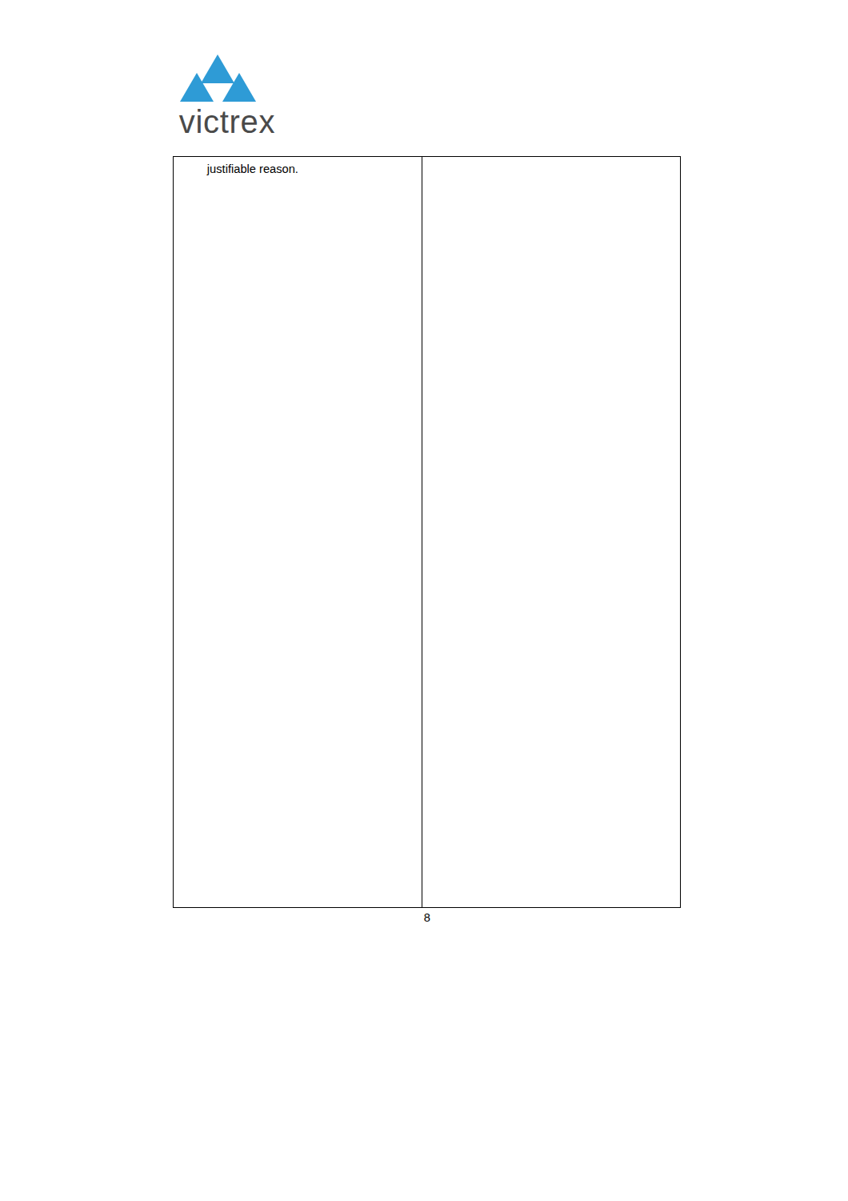victrex
| justifiable reason. | |
8